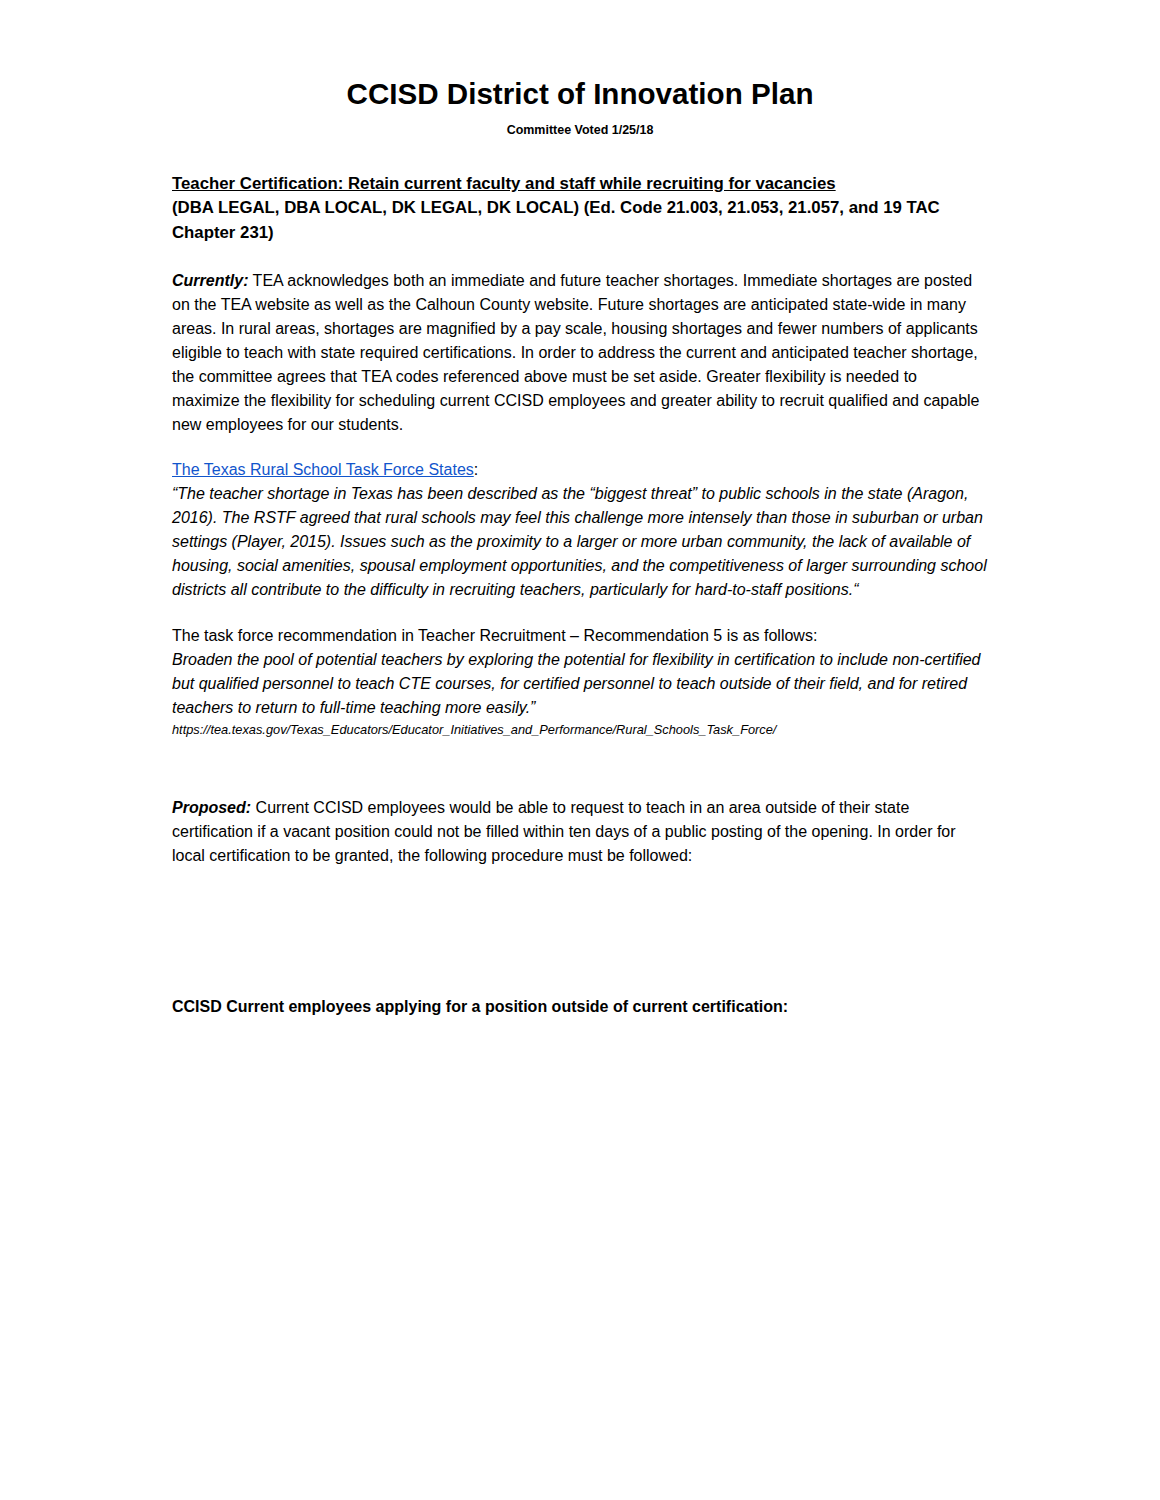CCISD District of Innovation Plan
Committee Voted 1/25/18
Teacher Certification: Retain current faculty and staff while recruiting for vacancies
(DBA LEGAL, DBA LOCAL, DK LEGAL, DK LOCAL) (Ed. Code 21.003, 21.053, 21.057, and 19 TAC Chapter 231)
Currently: TEA acknowledges both an immediate and future teacher shortages. Immediate shortages are posted on the TEA website as well as the Calhoun County website. Future shortages are anticipated state-wide in many areas. In rural areas, shortages are magnified by a pay scale, housing shortages and fewer numbers of applicants eligible to teach with state required certifications. In order to address the current and anticipated teacher shortage, the committee agrees that TEA codes referenced above must be set aside. Greater flexibility is needed to maximize the flexibility for scheduling current CCISD employees and greater ability to recruit qualified and capable new employees for our students.
The Texas Rural School Task Force States:
“The teacher shortage in Texas has been described as the “biggest threat” to public schools in the state (Aragon, 2016). The RSTF agreed that rural schools may feel this challenge more intensely than those in suburban or urban settings (Player, 2015). Issues such as the proximity to a larger or more urban community, the lack of available of housing, social amenities, spousal employment opportunities, and the competitiveness of larger surrounding school districts all contribute to the difficulty in recruiting teachers, particularly for hard-to-staff positions.“
The task force recommendation in Teacher Recruitment – Recommendation 5 is as follows:
Broaden the pool of potential teachers by exploring the potential for flexibility in certification to include non-certified but qualified personnel to teach CTE courses, for certified personnel to teach outside of their field, and for retired teachers to return to full-time teaching more easily.”
https://tea.texas.gov/Texas_Educators/Educator_Initiatives_and_Performance/Rural_Schools_Task_Force/
Proposed: Current CCISD employees would be able to request to teach in an area outside of their state certification if a vacant position could not be filled within ten days of a public posting of the opening. In order for local certification to be granted, the following procedure must be followed:
CCISD Current employees applying for a position outside of current certification: